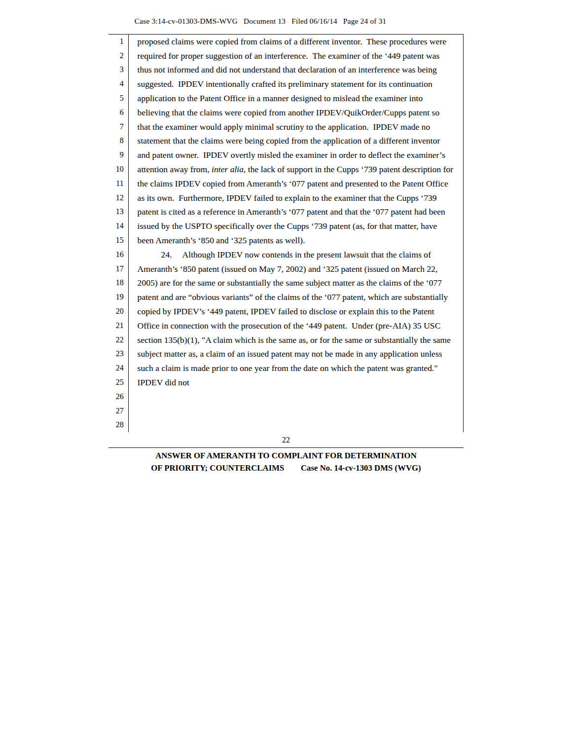Case 3:14-cv-01303-DMS-WVG Document 13 Filed 06/16/14 Page 24 of 31
1
2
3
4
5
6
7
8
9
10
11
12
13
14
15
16
17
18
19
20
21
22
23
24
25
26
27
28
proposed claims were copied from claims of a different inventor. These procedures were required for proper suggestion of an interference. The examiner of the ‘449 patent was thus not informed and did not understand that declaration of an interference was being suggested. IPDEV intentionally crafted its preliminary statement for its continuation application to the Patent Office in a manner designed to mislead the examiner into believing that the claims were copied from another IPDEV/QuikOrder/Cupps patent so that the examiner would apply minimal scrutiny to the application. IPDEV made no statement that the claims were being copied from the application of a different inventor and patent owner. IPDEV overtly misled the examiner in order to deflect the examiner’s attention away from, inter alia, the lack of support in the Cupps ‘739 patent description for the claims IPDEV copied from Ameranth’s ‘077 patent and presented to the Patent Office as its own. Furthermore, IPDEV failed to explain to the examiner that the Cupps ‘739 patent is cited as a reference in Ameranth’s ‘077 patent and that the ‘077 patent had been issued by the USPTO specifically over the Cupps ‘739 patent (as, for that matter, have been Ameranth’s ‘850 and ‘325 patents as well).
24. Although IPDEV now contends in the present lawsuit that the claims of Ameranth’s ‘850 patent (issued on May 7, 2002) and ‘325 patent (issued on March 22, 2005) are for the same or substantially the same subject matter as the claims of the ‘077 patent and are “obvious variants” of the claims of the ‘077 patent, which are substantially copied by IPDEV’s ‘449 patent, IPDEV failed to disclose or explain this to the Patent Office in connection with the prosecution of the ‘449 patent. Under (pre-AIA) 35 USC section 135(b)(1), "A claim which is the same as, or for the same or substantially the same subject matter as, a claim of an issued patent may not be made in any application unless such a claim is made prior to one year from the date on which the patent was granted." IPDEV did not
22
ANSWER OF AMERANTH TO COMPLAINT FOR DETERMINATION
OF PRIORITY; COUNTERCLAIMS Case No. 14-cv-1303 DMS (WVG)